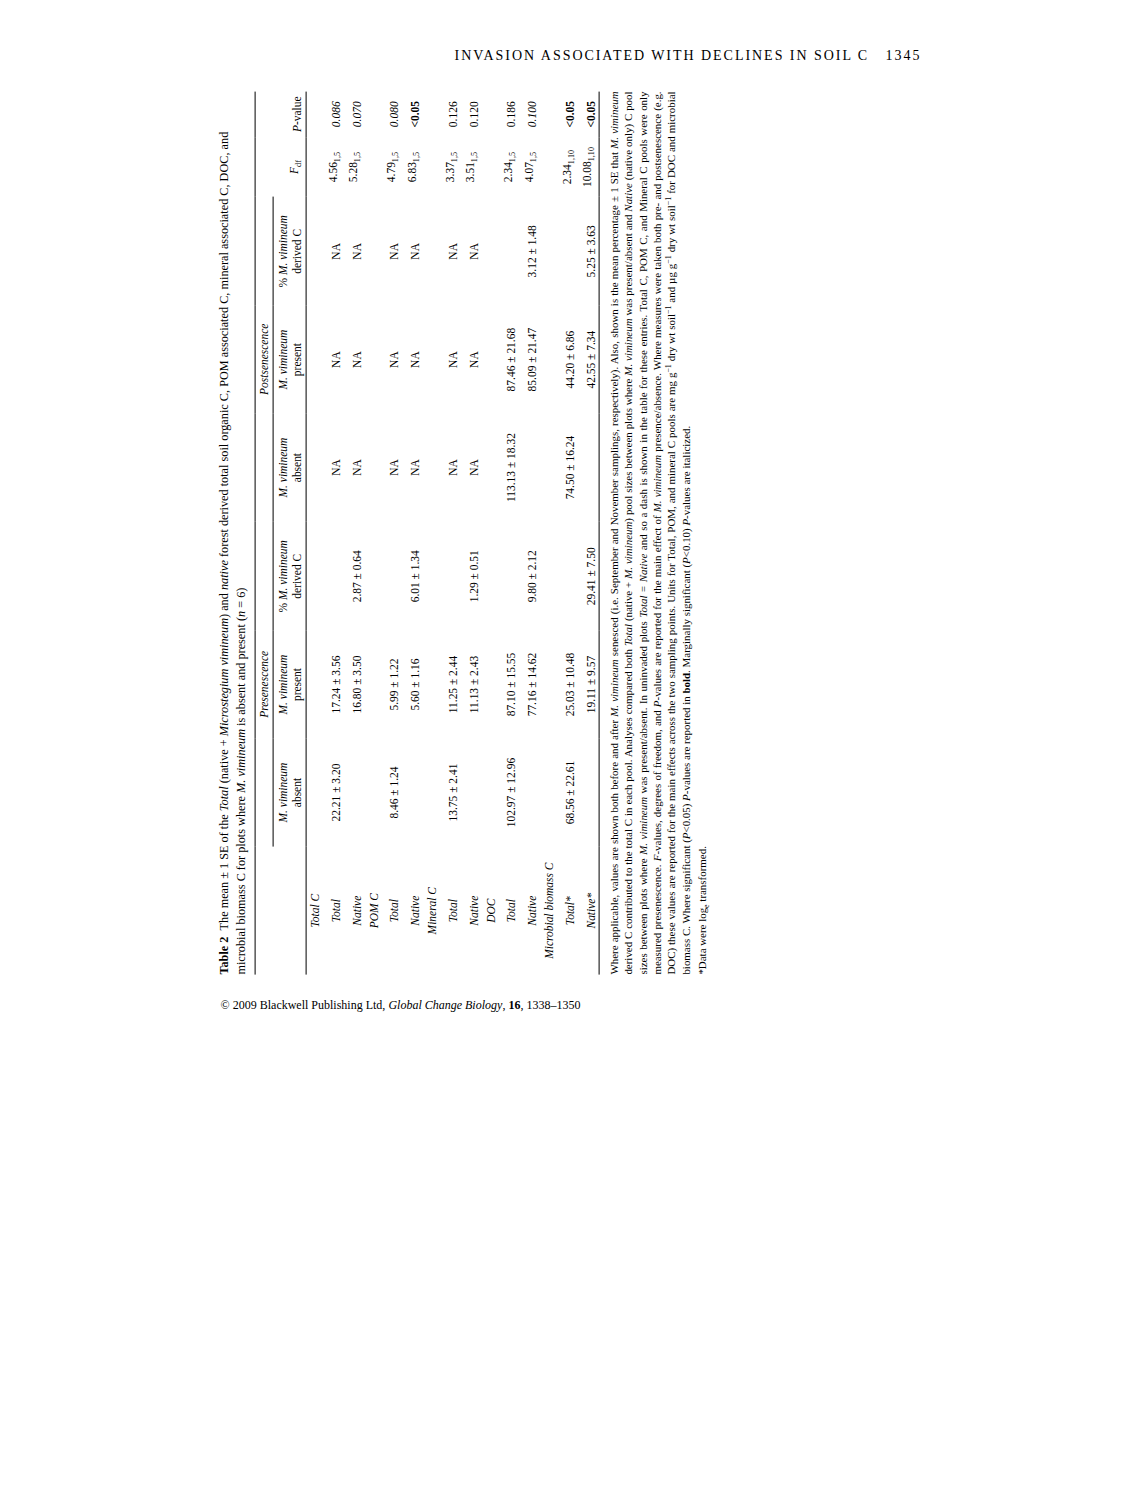INVASION ASSOCIATED WITH DECLINES IN SOIL C 1345
Table 2 The mean ± 1 SE of the Total (native + Microstegium vimineum) and native forest derived total soil organic C, POM associated C, mineral associated C, DOC, and microbial biomass C for plots where M. vimineum is absent and present (n = 6)
| | Presenescence | Postsenescence | | |
| --- | --- | --- | --- | --- |
| | M. vimineum absent | M. vimineum present | % M. vimineum derived C | M. vimineum absent | M. vimineum present | % M. vimineum derived C | F df | P -value |
| Total C | | | | | | | | |
| Total | 22.21 ± 3.20 | 17.24 ± 3.56 | | NA | NA | NA | 4.56 1,5 | 0.086 |
| Native | | 16.80 ± 3.50 | 2.87 ± 0.64 | NA | NA | NA | 5.28 1,5 | 0.070 |
| POM C | | | | | | | | |
| Total | 8.46 ± 1.24 | 5.99 ± 1.22 | | NA | NA | NA | 4.79 1,5 | 0.080 |
| Native | | 5.60 ± 1.16 | 6.01 ± 1.34 | NA | NA | NA | 6.83 1,5 | <0.05 |
| Mineral C | | | | | | | | |
| Total | 13.75 ± 2.41 | 11.25 ± 2.44 | | NA | NA | NA | 3.37 1,5 | 0.126 |
| Native | | 11.13 ± 2.43 | 1.29 ± 0.51 | NA | NA | NA | 3.51 1,5 | 0.120 |
| DOC | | | | | | | | |
| Total | 102.97 ± 12.96 | 87.10 ± 15.55 | | 113.13 ± 18.32 | 87.46 ± 21.68 | | 2.34 1,5 | 0.186 |
| Native | | 77.16 ± 14.62 | 9.80 ± 2.12 | | 85.09 ± 21.47 | 3.12 ± 1.48 | 4.07 1,5 | 0.100 |
| Microbial biomass C | | | | | | | | |
| Total* | 68.56 ± 22.61 | 25.03 ± 10.48 | | 74.50 ± 16.24 | 44.20 ± 6.86 | | 2.34 1,10 | <0.05 |
| Native* | | 19.11 ± 9.57 | 29.41 ± 7.50 | | 42.55 ± 7.34 | 5.25 ± 3.63 | 10.08 1,10 | <0.05 |
Where applicable, values are shown both before and after M. vimineum senesced (i.e. September and November samplings, respectively). Also, shown is the mean percentage ± 1 SE that M. vimineum derived C contributed to the total C in each pool. Analyses compared both Total (native + M. vimineum) pool sizes between plots where M. vimineum was present/absent and Native (native only) C pool sizes between plots where M. vimineum was present/absent. In uninvaded plots Total = Native and so a dash is shown in the table for these entries. Total C, POM C, and Mineral C pools were only measured presenescence. F-values, degrees of freedom, and P-values are reported for the main effect of M. vimineum presence/absence. Where measures were taken both pre- and postsenescence (e.g. DOC) these values are reported for the main effects across the two sampling points. Units for Total, POM, and mineral C pools are mg g−1 dry wt soil−1 and µg g−1 dry wt soil−1 for DOC and microbial biomass C. Where significant (P<0.05) P-values are reported in bold. Marginally significant (P<0.10) P-values are italicized.
*Data were loge transformed.
© 2009 Blackwell Publishing Ltd, Global Change Biology, 16, 1338–1350